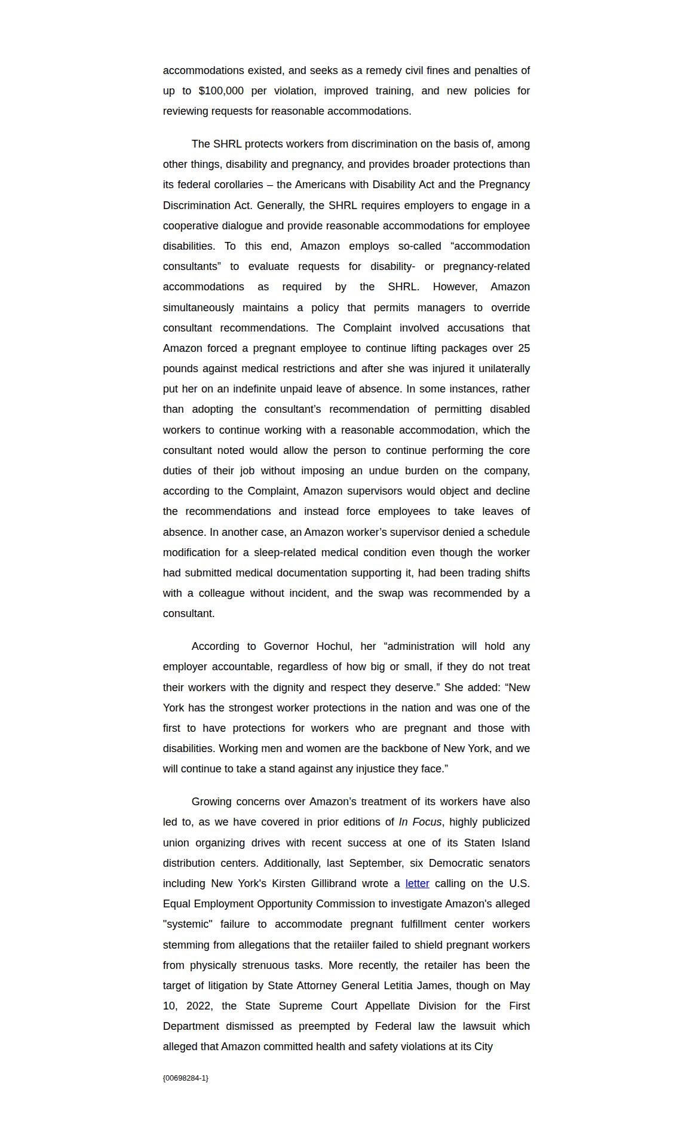accommodations existed, and seeks as a remedy civil fines and penalties of up to $100,000 per violation, improved training, and new policies for reviewing requests for reasonable accommodations.
The SHRL protects workers from discrimination on the basis of, among other things, disability and pregnancy, and provides broader protections than its federal corollaries – the Americans with Disability Act and the Pregnancy Discrimination Act. Generally, the SHRL requires employers to engage in a cooperative dialogue and provide reasonable accommodations for employee disabilities. To this end, Amazon employs so-called “accommodation consultants” to evaluate requests for disability- or pregnancy-related accommodations as required by the SHRL. However, Amazon simultaneously maintains a policy that permits managers to override consultant recommendations. The Complaint involved accusations that Amazon forced a pregnant employee to continue lifting packages over 25 pounds against medical restrictions and after she was injured it unilaterally put her on an indefinite unpaid leave of absence. In some instances, rather than adopting the consultant’s recommendation of permitting disabled workers to continue working with a reasonable accommodation, which the consultant noted would allow the person to continue performing the core duties of their job without imposing an undue burden on the company, according to the Complaint, Amazon supervisors would object and decline the recommendations and instead force employees to take leaves of absence. In another case, an Amazon worker’s supervisor denied a schedule modification for a sleep-related medical condition even though the worker had submitted medical documentation supporting it, had been trading shifts with a colleague without incident, and the swap was recommended by a consultant.
According to Governor Hochul, her “administration will hold any employer accountable, regardless of how big or small, if they do not treat their workers with the dignity and respect they deserve.” She added: “New York has the strongest worker protections in the nation and was one of the first to have protections for workers who are pregnant and those with disabilities. Working men and women are the backbone of New York, and we will continue to take a stand against any injustice they face.”
Growing concerns over Amazon’s treatment of its workers have also led to, as we have covered in prior editions of In Focus, highly publicized union organizing drives with recent success at one of its Staten Island distribution centers. Additionally, last September, six Democratic senators including New York's Kirsten Gillibrand wrote a letter calling on the U.S. Equal Employment Opportunity Commission to investigate Amazon's alleged "systemic" failure to accommodate pregnant fulfillment center workers stemming from allegations that the retaiiler failed to shield pregnant workers from physically strenuous tasks. More recently, the retailer has been the target of litigation by State Attorney General Letitia James, though on May 10, 2022, the State Supreme Court Appellate Division for the First Department dismissed as preempted by Federal law the lawsuit which alleged that Amazon committed health and safety violations at its City
{00698284-1}